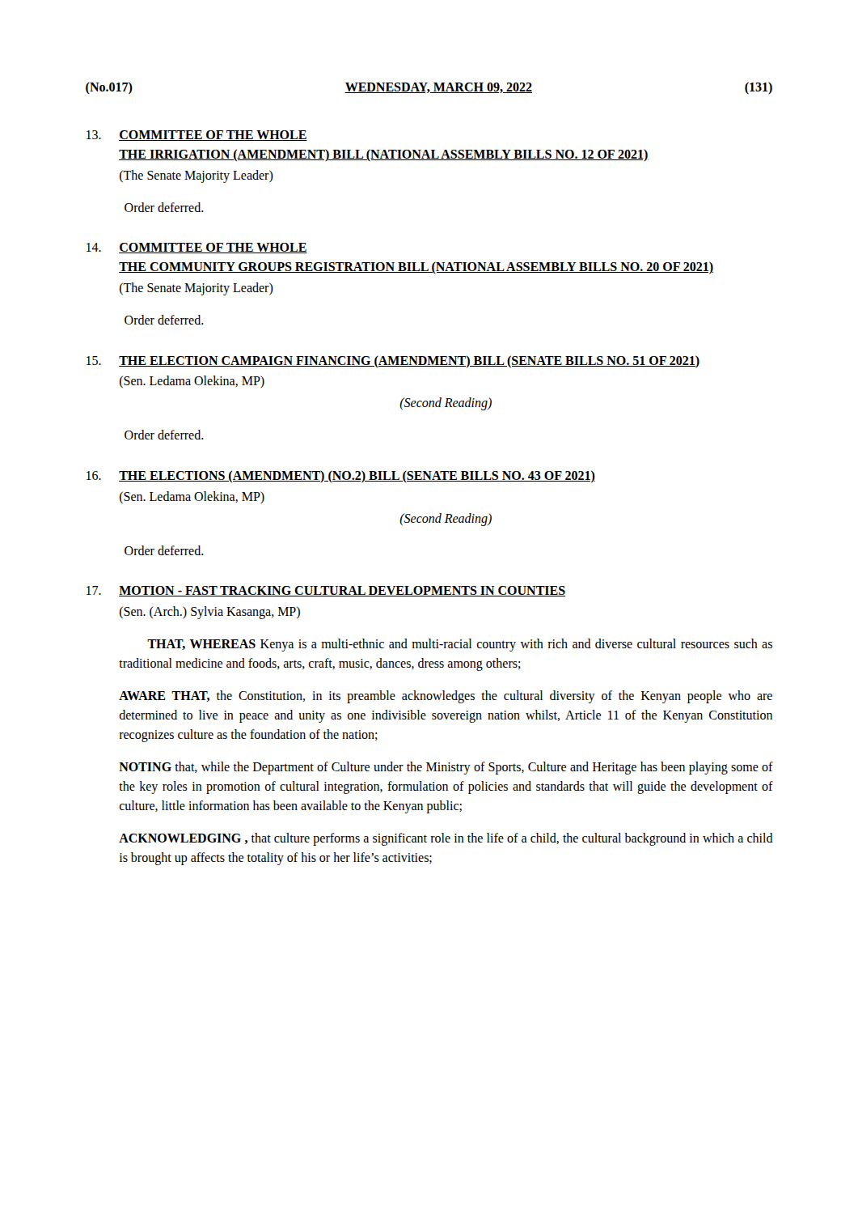(No.017) WEDNESDAY, MARCH 09, 2022 (131)
13.
Committee of the Whole The Irrigation (Amendment) Bill (National Assembly Bills No. 12 of 2021)
(The Senate Majority Leader)
Order deferred.
14.
Committee of the Whole The Community Groups Registration Bill (National Assembly Bills No. 20 of 2021)
(The Senate Majority Leader)
Order deferred.
15.
The Election Campaign Financing (Amendment) Bill (Senate Bills No. 51 of 2021)
(Sen. Ledama Olekina, MP)
(Second Reading)
Order deferred.
16.
The Elections (Amendment) (No.2) Bill (Senate Bills No. 43 of 2021)
(Sen. Ledama Olekina, MP)
(Second Reading)
Order deferred.
17.
Motion - Fast Tracking Cultural Developments in Counties
(Sen. (Arch.) Sylvia Kasanga, MP)
THAT, WHEREAS Kenya is a multi-ethnic and multi-racial country with rich and diverse cultural resources such as traditional medicine and foods, arts, craft, music, dances, dress among others;
AWARE THAT, the Constitution, in its preamble acknowledges the cultural diversity of the Kenyan people who are determined to live in peace and unity as one indivisible sovereign nation whilst, Article 11 of the Kenyan Constitution recognizes culture as the foundation of the nation;
NOTING that, while the Department of Culture under the Ministry of Sports, Culture and Heritage has been playing some of the key roles in promotion of cultural integration, formulation of policies and standards that will guide the development of culture, little information has been available to the Kenyan public;
ACKNOWLEDGING , that culture performs a significant role in the life of a child, the cultural background in which a child is brought up affects the totality of his or her life’s activities;